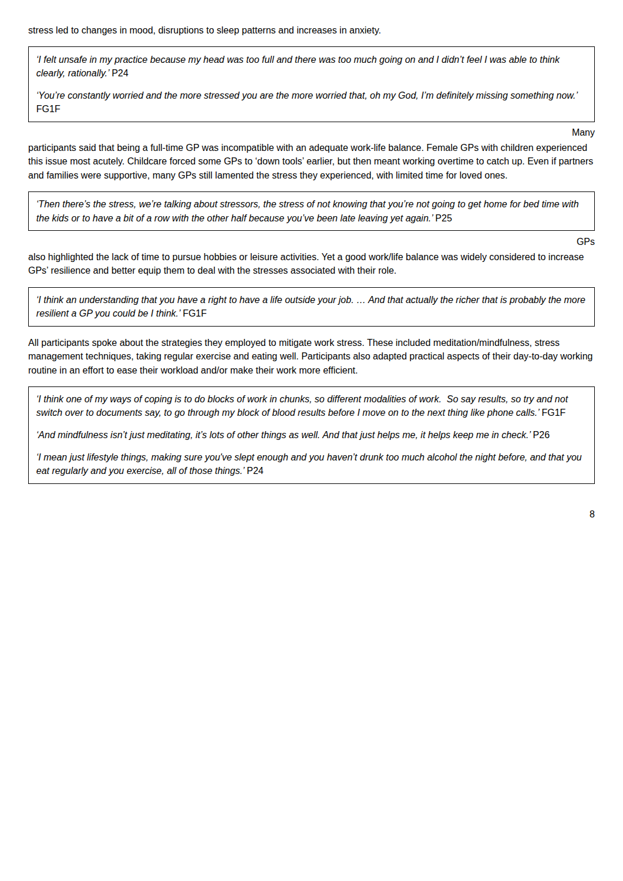stress led to changes in mood, disruptions to sleep patterns and increases in anxiety.
‘I felt unsafe in my practice because my head was too full and there was too much going on and I didn’t feel I was able to think clearly, rationally.’ P24
‘You’re constantly worried and the more stressed you are the more worried that, oh my God, I’m definitely missing something now.’ FG1F
Many
participants said that being a full-time GP was incompatible with an adequate work-life balance. Female GPs with children experienced this issue most acutely. Childcare forced some GPs to ‘down tools’ earlier, but then meant working overtime to catch up. Even if partners and families were supportive, many GPs still lamented the stress they experienced, with limited time for loved ones.
‘Then there’s the stress, we’re talking about stressors, the stress of not knowing that you’re not going to get home for bed time with the kids or to have a bit of a row with the other half because you’ve been late leaving yet again.’ P25
GPs
also highlighted the lack of time to pursue hobbies or leisure activities. Yet a good work/life balance was widely considered to increase GPs’ resilience and better equip them to deal with the stresses associated with their role.
‘I think an understanding that you have a right to have a life outside your job. … And that actually the richer that is probably the more resilient a GP you could be I think.’ FG1F
All participants spoke about the strategies they employed to mitigate work stress. These included meditation/mindfulness, stress management techniques, taking regular exercise and eating well. Participants also adapted practical aspects of their day-to-day working routine in an effort to ease their workload and/or make their work more efficient.
‘I think one of my ways of coping is to do blocks of work in chunks, so different modalities of work. So say results, so try and not switch over to documents say, to go through my block of blood results before I move on to the next thing like phone calls.’ FG1F
‘And mindfulness isn’t just meditating, it’s lots of other things as well. And that just helps me, it helps keep me in check.’ P26
‘I mean just lifestyle things, making sure you've slept enough and you haven’t drunk too much alcohol the night before, and that you eat regularly and you exercise, all of those things.’ P24
8